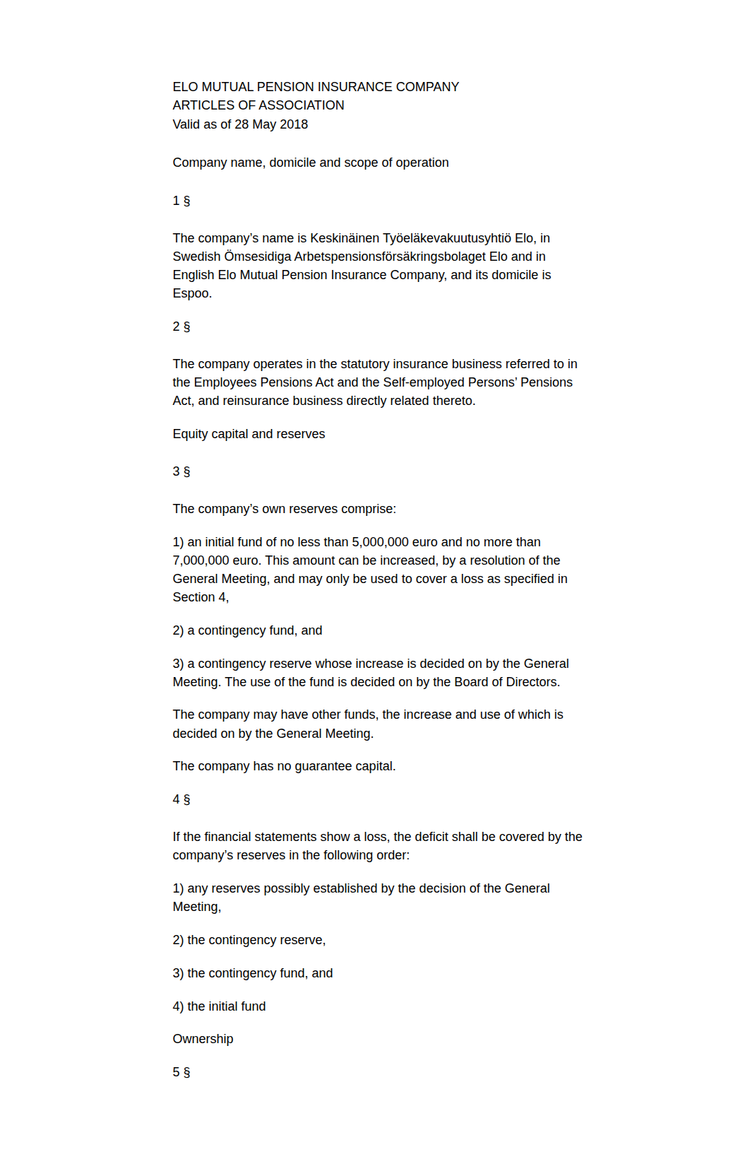ELO MUTUAL PENSION INSURANCE COMPANY
ARTICLES OF ASSOCIATION
Valid as of 28 May 2018
Company name, domicile and scope of operation
1 §
The company’s name is Keskinäinen Työeläkevakuutusyhtiö Elo, in Swedish Ömsesidiga Arbetspensionsförsäkringsbolaget Elo and in English Elo Mutual Pension Insurance Company, and its domicile is Espoo.
2 §
The company operates in the statutory insurance business referred to in the Employees Pensions Act and the Self-employed Persons’ Pensions Act, and reinsurance business directly related thereto.
Equity capital and reserves
3 §
The company’s own reserves comprise:
1) an initial fund of no less than 5,000,000 euro and no more than 7,000,000 euro. This amount can be increased, by a resolution of the General Meeting, and may only be used to cover a loss as specified in Section 4,
2) a contingency fund, and
3) a contingency reserve whose increase is decided on by the General Meeting. The use of the fund is decided on by the Board of Directors.
The company may have other funds, the increase and use of which is decided on by the General Meeting.
The company has no guarantee capital.
4 §
If the financial statements show a loss, the deficit shall be covered by the company’s reserves in the following order:
1) any reserves possibly established by the decision of the General Meeting,
2) the contingency reserve,
3) the contingency fund, and
4) the initial fund
Ownership
5 §